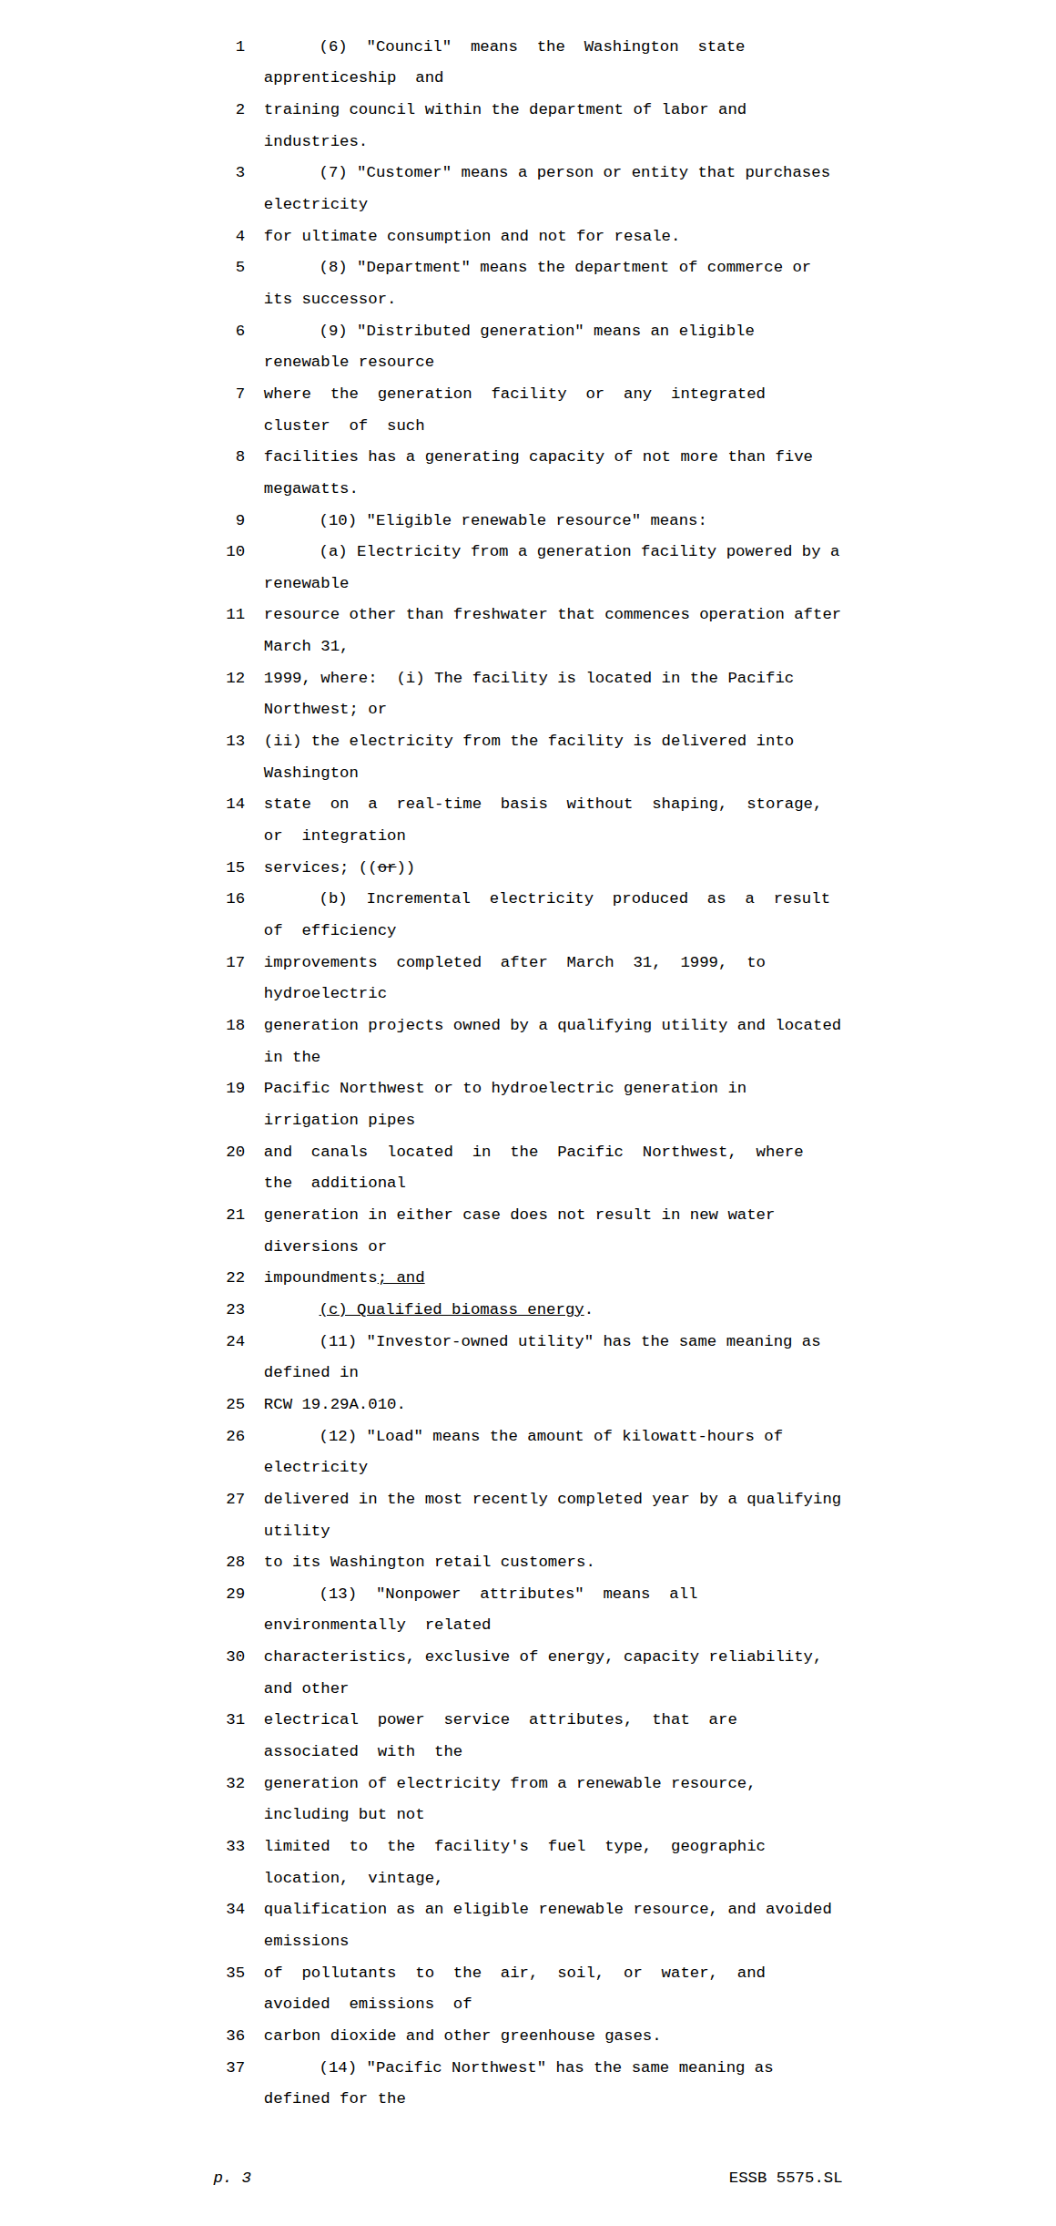(6) "Council" means the Washington state apprenticeship and
training council within the department of labor and industries.
(7) "Customer" means a person or entity that purchases electricity
for ultimate consumption and not for resale.
(8) "Department" means the department of commerce or its successor.
(9) "Distributed generation" means an eligible renewable resource
where the generation facility or any integrated cluster of such
facilities has a generating capacity of not more than five megawatts.
(10) "Eligible renewable resource" means:
(a) Electricity from a generation facility powered by a renewable
resource other than freshwater that commences operation after March 31,
1999, where: (i) The facility is located in the Pacific Northwest; or
(ii) the electricity from the facility is delivered into Washington
state on a real-time basis without shaping, storage, or integration
services; ((or))
(b) Incremental electricity produced as a result of efficiency
improvements completed after March 31, 1999, to hydroelectric
generation projects owned by a qualifying utility and located in the
Pacific Northwest or to hydroelectric generation in irrigation pipes
and canals located in the Pacific Northwest, where the additional
generation in either case does not result in new water diversions or
impoundments; and
(c) Qualified biomass energy.
(11) "Investor-owned utility" has the same meaning as defined in
RCW 19.29A.010.
(12) "Load" means the amount of kilowatt-hours of electricity
delivered in the most recently completed year by a qualifying utility
to its Washington retail customers.
(13) "Nonpower attributes" means all environmentally related
characteristics, exclusive of energy, capacity reliability, and other
electrical power service attributes, that are associated with the
generation of electricity from a renewable resource, including but not
limited to the facility's fuel type, geographic location, vintage,
qualification as an eligible renewable resource, and avoided emissions
of pollutants to the air, soil, or water, and avoided emissions of
carbon dioxide and other greenhouse gases.
(14) "Pacific Northwest" has the same meaning as defined for the
p. 3 ESSB 5575.SL